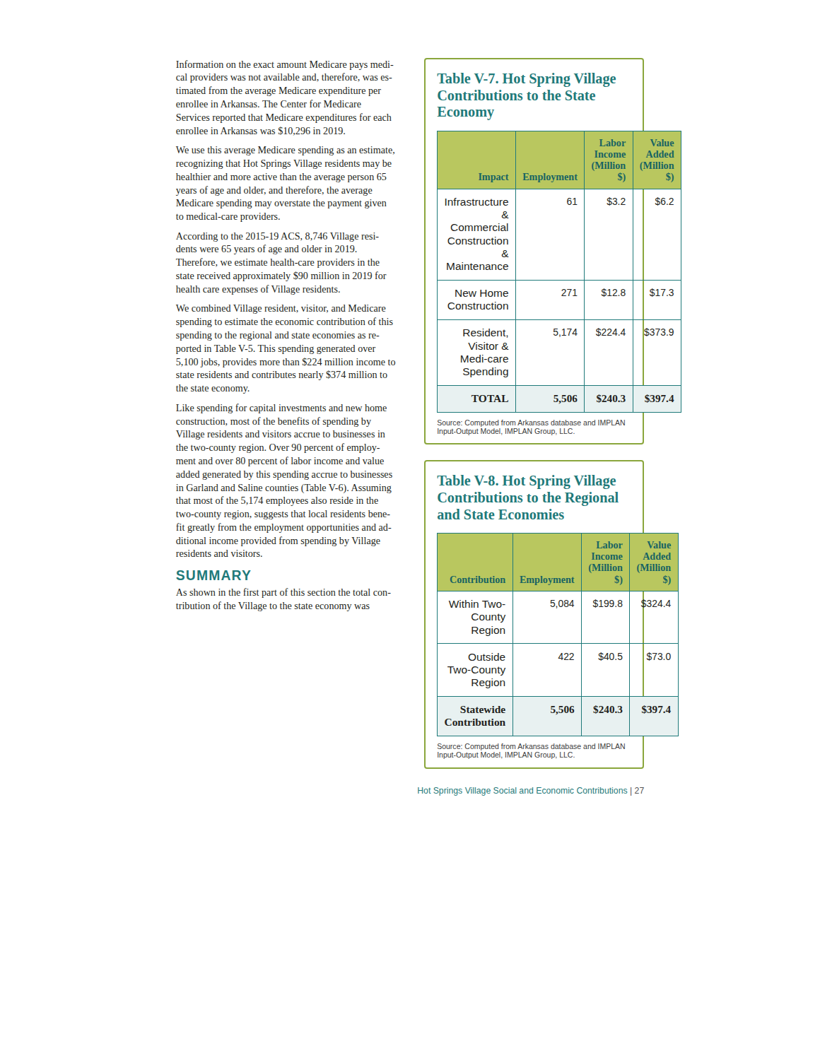Information on the exact amount Medicare pays medical providers was not available and, therefore, was estimated from the average Medicare expenditure per enrollee in Arkansas. The Center for Medicare Services reported that Medicare expenditures for each enrollee in Arkansas was $10,296 in 2019.
We use this average Medicare spending as an estimate, recognizing that Hot Springs Village residents may be healthier and more active than the average person 65 years of age and older, and therefore, the average Medicare spending may overstate the payment given to medical-care providers.
According to the 2015-19 ACS, 8,746 Village residents were 65 years of age and older in 2019. Therefore, we estimate health-care providers in the state received approximately $90 million in 2019 for health care expenses of Village residents.
We combined Village resident, visitor, and Medicare spending to estimate the economic contribution of this spending to the regional and state economies as reported in Table V-5. This spending generated over 5,100 jobs, provides more than $224 million income to state residents and contributes nearly $374 million to the state economy.
Like spending for capital investments and new home construction, most of the benefits of spending by Village residents and visitors accrue to businesses in the two-county region. Over 90 percent of employment and over 80 percent of labor income and value added generated by this spending accrue to businesses in Garland and Saline counties (Table V-6). Assuming that most of the 5,174 employees also reside in the two-county region, suggests that local residents benefit greatly from the employment opportunities and additional income provided from spending by Village residents and visitors.
Summary
As shown in the first part of this section the total contribution of the Village to the state economy was
Table V-7. Hot Spring Village Contributions to the State Economy
| Impact | Employment | Labor Income (Million $) | Value Added (Million $) |
| --- | --- | --- | --- |
| Infrastructure & Commercial Construction & Maintenance | 61 | $3.2 | $6.2 |
| New Home Construction | 271 | $12.8 | $17.3 |
| Resident, Visitor & Medi-care Spending | 5,174 | $224.4 | $373.9 |
| TOTAL | 5,506 | $240.3 | $397.4 |
Source: Computed from Arkansas database and IMPLAN Input-Output Model, IMPLAN Group, LLC.
Table V-8. Hot Spring Village Contributions to the Regional and State Economies
| Contribution | Employment | Labor Income (Million $) | Value Added (Million $) |
| --- | --- | --- | --- |
| Within Two-County Region | 5,084 | $199.8 | $324.4 |
| Outside Two-County Region | 422 | $40.5 | $73.0 |
| Statewide Contribution | 5,506 | $240.3 | $397.4 |
Source: Computed from Arkansas database and IMPLAN Input-Output Model, IMPLAN Group, LLC.
Hot Springs Village Social and Economic Contributions | 27